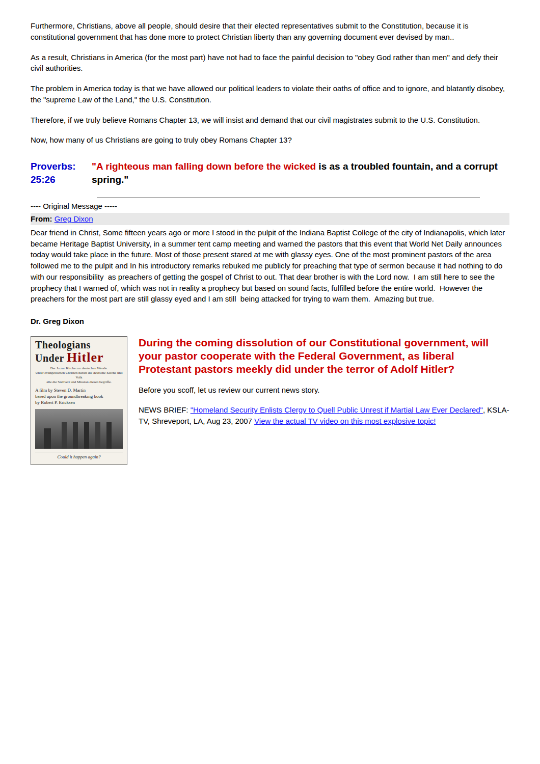Furthermore, Christians, above all people, should desire that their elected representatives submit to the Constitution, because it is constitutional government that has done more to protect Christian liberty than any governing document ever devised by man..
As a result, Christians in America (for the most part) have not had to face the painful decision to "obey God rather than men" and defy their civil authorities.
The problem in America today is that we have allowed our political leaders to violate their oaths of office and to ignore, and blatantly disobey, the "supreme Law of the Land," the U.S. Constitution.
Therefore, if we truly believe Romans Chapter 13, we will insist and demand that our civil magistrates submit to the U.S. Constitution.
Now, how many of us Christians are going to truly obey Romans Chapter 13?
Proverbs:
25:26"A righteous man falling down before the wicked is as a troubled fountain, and a corrupt spring."
---- Original Message -----
From: Greg Dixon
Dear friend in Christ, Some fifteen years ago or more I stood in the pulpit of the Indiana Baptist College of the city of Indianapolis, which later became Heritage Baptist University, in a summer tent camp meeting and warned the pastors that this event that World Net Daily announces today would take place in the future. Most of those present stared at me with glassy eyes. One of the most prominent pastors of the area followed me to the pulpit and In his introductory remarks rebuked me publicly for preaching that type of sermon because it had nothing to do with our responsibility as preachers of getting the gospel of Christ to out. That dear brother is with the Lord now. I am still here to see the prophecy that I warned of, which was not in reality a prophecy but based on sound facts, fulfilled before the entire world. However the preachers for the most part are still glassy eyed and I am still being attacked for trying to warn them. Amazing but true.
Dr. Greg Dixon
Theologians
Under Hitler
Der Ja zur Kirche zur deutschen Wende.
Unter evangelischen Christen haben die deutsche Kirche und Volk
alle die Stellvert und Mission diesen begriffe.
A film by Steven D. Martin
based upon the groundbreaking book
by Robert P. Ericksen
Could it happen again?
During the coming dissolution of our Constitutional government, will your pastor cooperate with the Federal Government, as liberal Protestant pastors meekly did under the terror of Adolf Hitler?
Before you scoff, let us review our current news story.
NEWS BRIEF: "Homeland Security Enlists Clergy to Quell Public Unrest if Martial Law Ever Declared", KSLA-TV, Shreveport, LA, Aug 23, 2007 View the actual TV video on this most explosive topic!